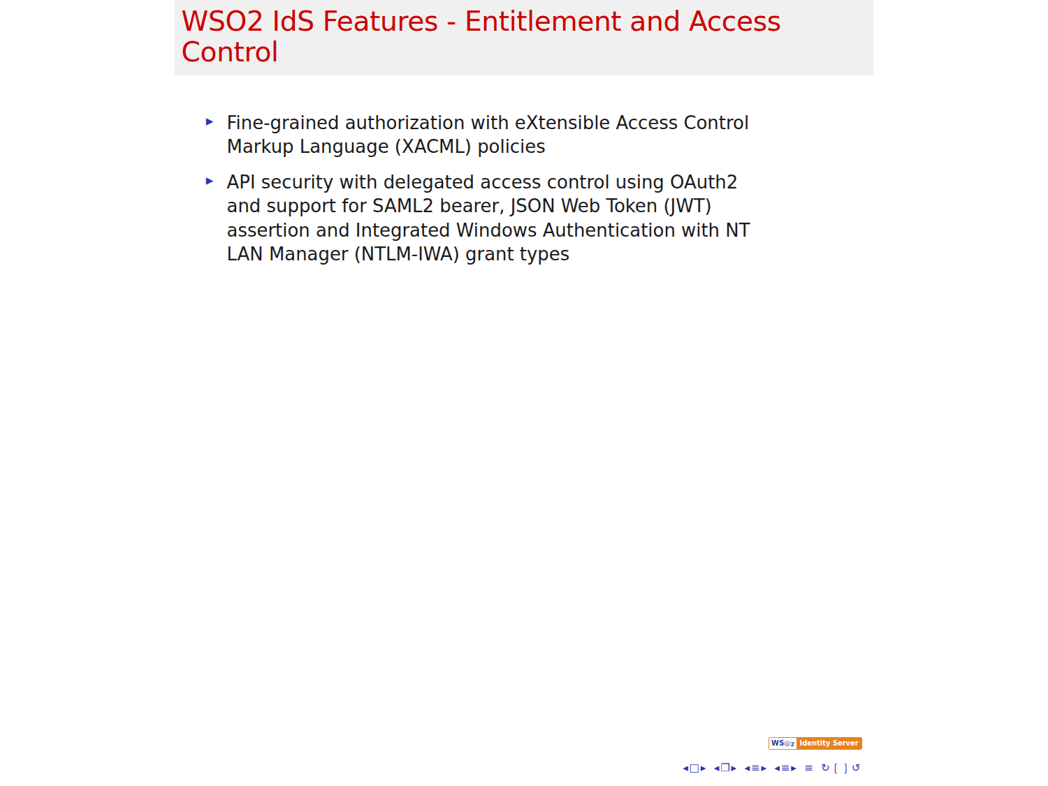WSO2 IdS Features - Entitlement and Access Control
Fine-grained authorization with eXtensible Access Control Markup Language (XACML) policies
API security with delegated access control using OAuth2 and support for SAML2 bearer, JSON Web Token (JWT) assertion and Integrated Windows Authentication with NT LAN Manager (NTLM-IWA) grant types
WS◎2 Identity Server
◂□▸ ◂❐▸ ◂≡▸ ◂≡▸ ≡ ↻❲❳↺